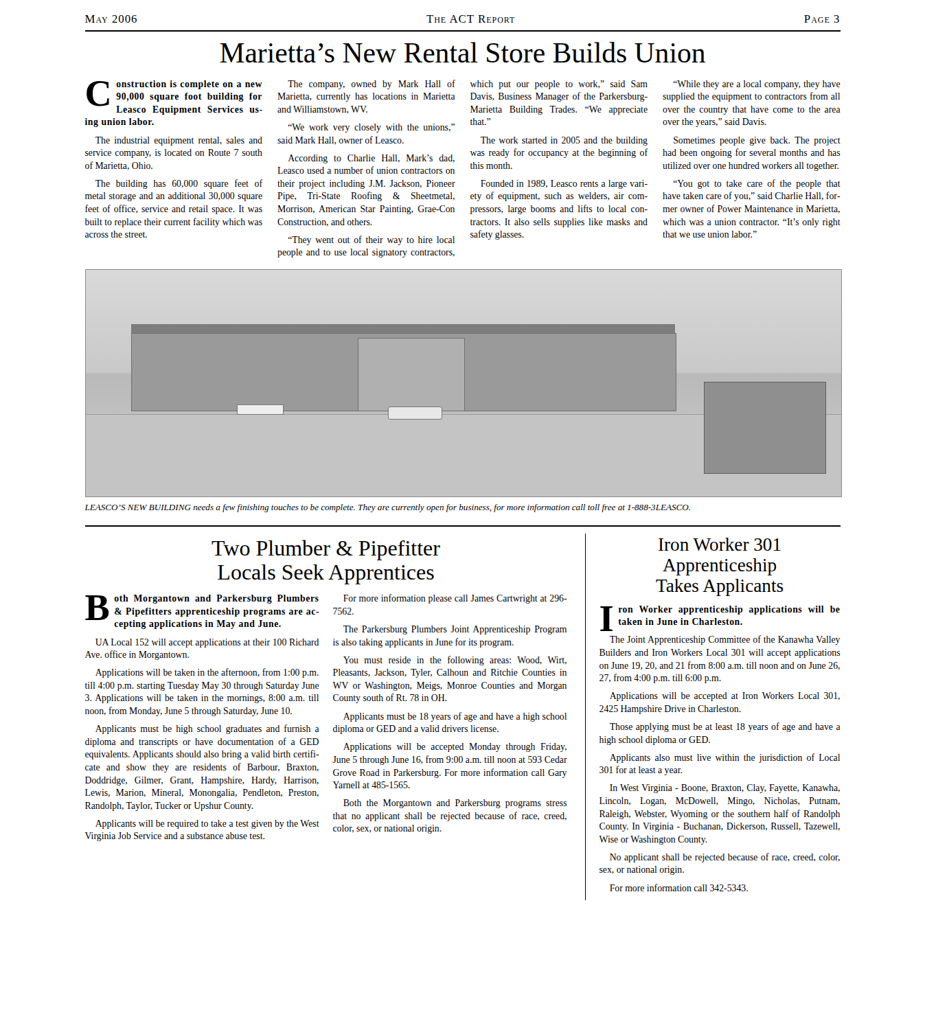May 2006 The ACT Report Page 3
Marietta’s New Rental Store Builds Union
Construction is complete on a new 90,000 square foot building for Leasco Equipment Services using union labor.
The industrial equipment rental, sales and service company, is located on Route 7 south of Marietta, Ohio.
The building has 60,000 square feet of metal storage and an additional 30,000 square feet of office, service and retail space. It was built to replace their current facility which was across the street.
The company, owned by Mark Hall of Marietta, currently has locations in Marietta and Williamstown, WV.
“We work very closely with the unions,” said Mark Hall, owner of Leasco.
According to Charlie Hall, Mark’s dad, Leasco used a number of union contractors on their project including J.M. Jackson, Pioneer Pipe, Tri-State Roofing & Sheetmetal, Morrison, American Star Painting, Grae-Con Construction, and others.
“They went out of their way to hire local people and to use local signatory contractors, which put our people to work,” said Sam Davis, Business Manager of the Parkersburg-Marietta Building Trades. “We appreciate that.”
The work started in 2005 and the building was ready for occupancy at the beginning of this month.
Founded in 1989, Leasco rents a large variety of equipment, such as welders, air compressors, large booms and lifts to local contractors. It also sells supplies like masks and safety glasses.
“While they are a local company, they have supplied the equipment to contractors from all over the country that have come to the area over the years,” said Davis.
Sometimes people give back. The project had been ongoing for several months and has utilized over one hundred workers all together.
“You got to take care of the people that have taken care of you,” said Charlie Hall, former owner of Power Maintenance in Marietta, which was a union contractor. “It’s only right that we use union labor.”
LEASCO’S NEW BUILDING needs a few finishing touches to be complete. They are currently open for business, for more information call toll free at 1-888-3LEASCO.
Two Plumber & Pipefitter
Locals Seek Apprentices
Both Morgantown and Parkersburg Plumbers & Pipefitters apprenticeship programs are accepting applications in May and June.
UA Local 152 will accept applications at their 100 Richard Ave. office in Morgantown.
Applications will be taken in the afternoon, from 1:00 p.m. till 4:00 p.m. starting Tuesday May 30 through Saturday June 3. Applications will be taken in the mornings, 8:00 a.m. till noon, from Monday, June 5 through Saturday, June 10.
Applicants must be high school graduates and furnish a diploma and transcripts or have documentation of a GED equivalents. Applicants should also bring a valid birth certificate and show they are residents of Barbour, Braxton, Doddridge, Gilmer, Grant, Hampshire, Hardy, Harrison, Lewis, Marion, Mineral, Monongalia, Pendleton, Preston, Randolph, Taylor, Tucker or Upshur County.
Applicants will be required to take a test given by the West Virginia Job Service and a substance abuse test.
For more information please call James Cartwright at 296-7562.
The Parkersburg Plumbers Joint Apprenticeship Program is also taking applicants in June for its program.
You must reside in the following areas: Wood, Wirt, Pleasants, Jackson, Tyler, Calhoun and Ritchie Counties in WV or Washington, Meigs, Monroe Counties and Morgan County south of Rt. 78 in OH.
Applicants must be 18 years of age and have a high school diploma or GED and a valid drivers license.
Applications will be accepted Monday through Friday, June 5 through June 16, from 9:00 a.m. till noon at 593 Cedar Grove Road in Parkersburg. For more information call Gary Yarnell at 485-1565.
Both the Morgantown and Parkersburg programs stress that no applicant shall be rejected because of race, creed, color, sex, or national origin.
Iron Worker 301
Apprenticeship
Takes Applicants
Iron Worker apprenticeship applications will be taken in June in Charleston.
The Joint Apprenticeship Committee of the Kanawha Valley Builders and Iron Workers Local 301 will accept applications on June 19, 20, and 21 from 8:00 a.m. till noon and on June 26, 27, from 4:00 p.m. till 6:00 p.m.
Applications will be accepted at Iron Workers Local 301, 2425 Hampshire Drive in Charleston.
Those applying must be at least 18 years of age and have a high school diploma or GED.
Applicants also must live within the jurisdiction of Local 301 for at least a year.
In West Virginia - Boone, Braxton, Clay, Fayette, Kanawha, Lincoln, Logan, McDowell, Mingo, Nicholas, Putnam, Raleigh, Webster, Wyoming or the southern half of Randolph County. In Virginia - Buchanan, Dickerson, Russell, Tazewell, Wise or Washington County.
No applicant shall be rejected because of race, creed, color, sex, or national origin.
For more information call 342-5343.